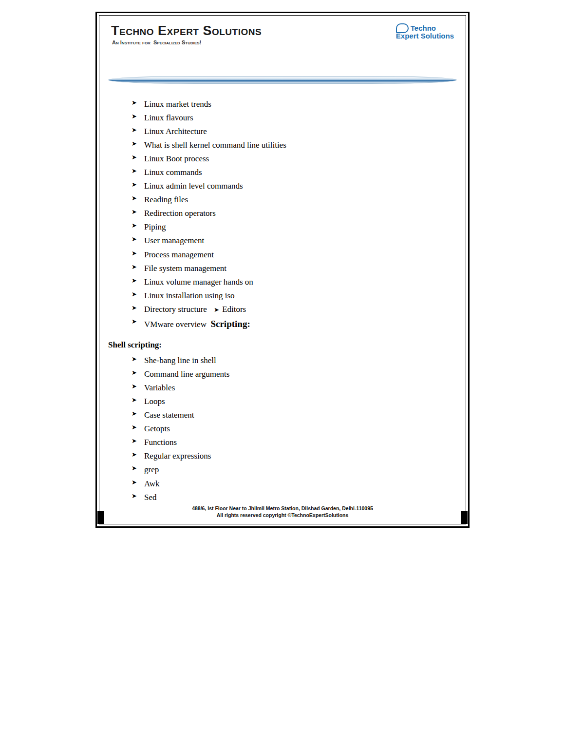Techno Expert Solutions
An Institute for Specialized Studies!
Techno Expert Solutions
Linux market trends
Linux flavours
Linux Architecture
What is shell kernel command line utilities
Linux Boot process
Linux commands
Linux admin level commands
Reading files
Redirection operators
Piping
User management
Process management
File system management
Linux volume manager hands on
Linux installation using iso
Directory structure Editors
VMware overview Scripting:
Shell scripting:
She-bang line in shell
Command line arguments
Variables
Loops
Case statement
Getopts
Functions
Regular expressions
grep
Awk
Sed
488/6, Ist Floor Near to Jhilmil Metro Station, Dilshad Garden, Delhi-110095
All rights reserved copyright ©TechnoExpertSolutions